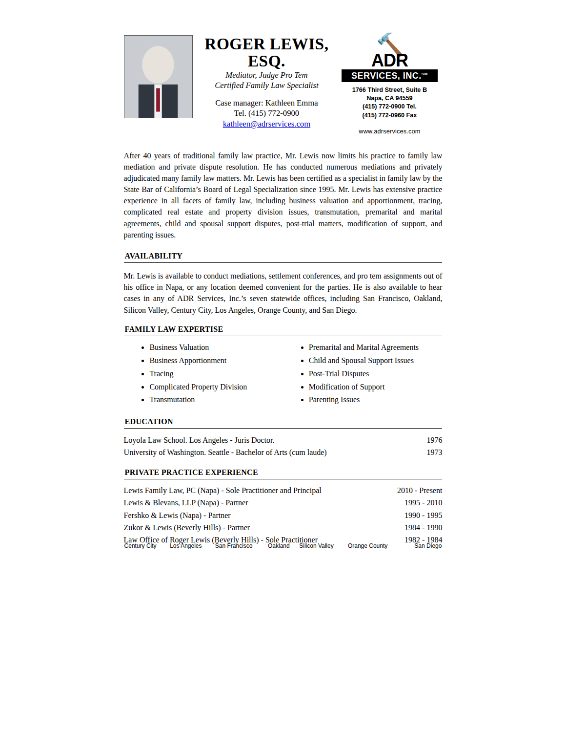ROGER LEWIS, ESQ.
Mediator, Judge Pro Tem
Certified Family Law Specialist
Case manager: Kathleen Emma
Tel. (415) 772-0900
kathleen@adrservices.com
🔨
ADR
SERVICES, INC.SM
1766 Third Street, Suite B
Napa, CA 94559
(415) 772-0900 Tel.
(415) 772-0960 Fax
www.adrservices.com
After 40 years of traditional family law practice, Mr. Lewis now limits his practice to family law mediation and private dispute resolution. He has conducted numerous mediations and privately adjudicated many family law matters. Mr. Lewis has been certified as a specialist in family law by the State Bar of California’s Board of Legal Specialization since 1995. Mr. Lewis has extensive practice experience in all facets of family law, including business valuation and apportionment, tracing, complicated real estate and property division issues, transmutation, premarital and marital agreements, child and spousal support disputes, post-trial matters, modification of support, and parenting issues.
AVAILABILITY
Mr. Lewis is available to conduct mediations, settlement conferences, and pro tem assignments out of his office in Napa, or any location deemed convenient for the parties. He is also available to hear cases in any of ADR Services, Inc.’s seven statewide offices, including San Francisco, Oakland, Silicon Valley, Century City, Los Angeles, Orange County, and San Diego.
FAMILY LAW EXPERTISE
Business Valuation
Business Apportionment
Tracing
Complicated Property Division
Transmutation
Premarital and Marital Agreements
Child and Spousal Support Issues
Post-Trial Disputes
Modification of Support
Parenting Issues
EDUCATION
| Loyola Law School. Los Angeles - Juris Doctor. | 1976 |
| University of Washington. Seattle - Bachelor of Arts (cum laude) | 1973 |
PRIVATE PRACTICE EXPERIENCE
| Lewis Family Law, PC (Napa) - Sole Practitioner and Principal | 2010 - Present |
| Lewis & Blevans, LLP (Napa) - Partner | 1995 - 2010 |
| Fershko & Lewis (Napa) - Partner | 1990 - 1995 |
| Zukor & Lewis (Beverly Hills) - Partner | 1984 - 1990 |
| Law Office of Roger Lewis (Beverly Hills) - Sole Practitioner | 1982 - 1984 |
| Century City | Los Angeles | San Francisco | Oakland | Silicon Valley | Orange County | San Diego |